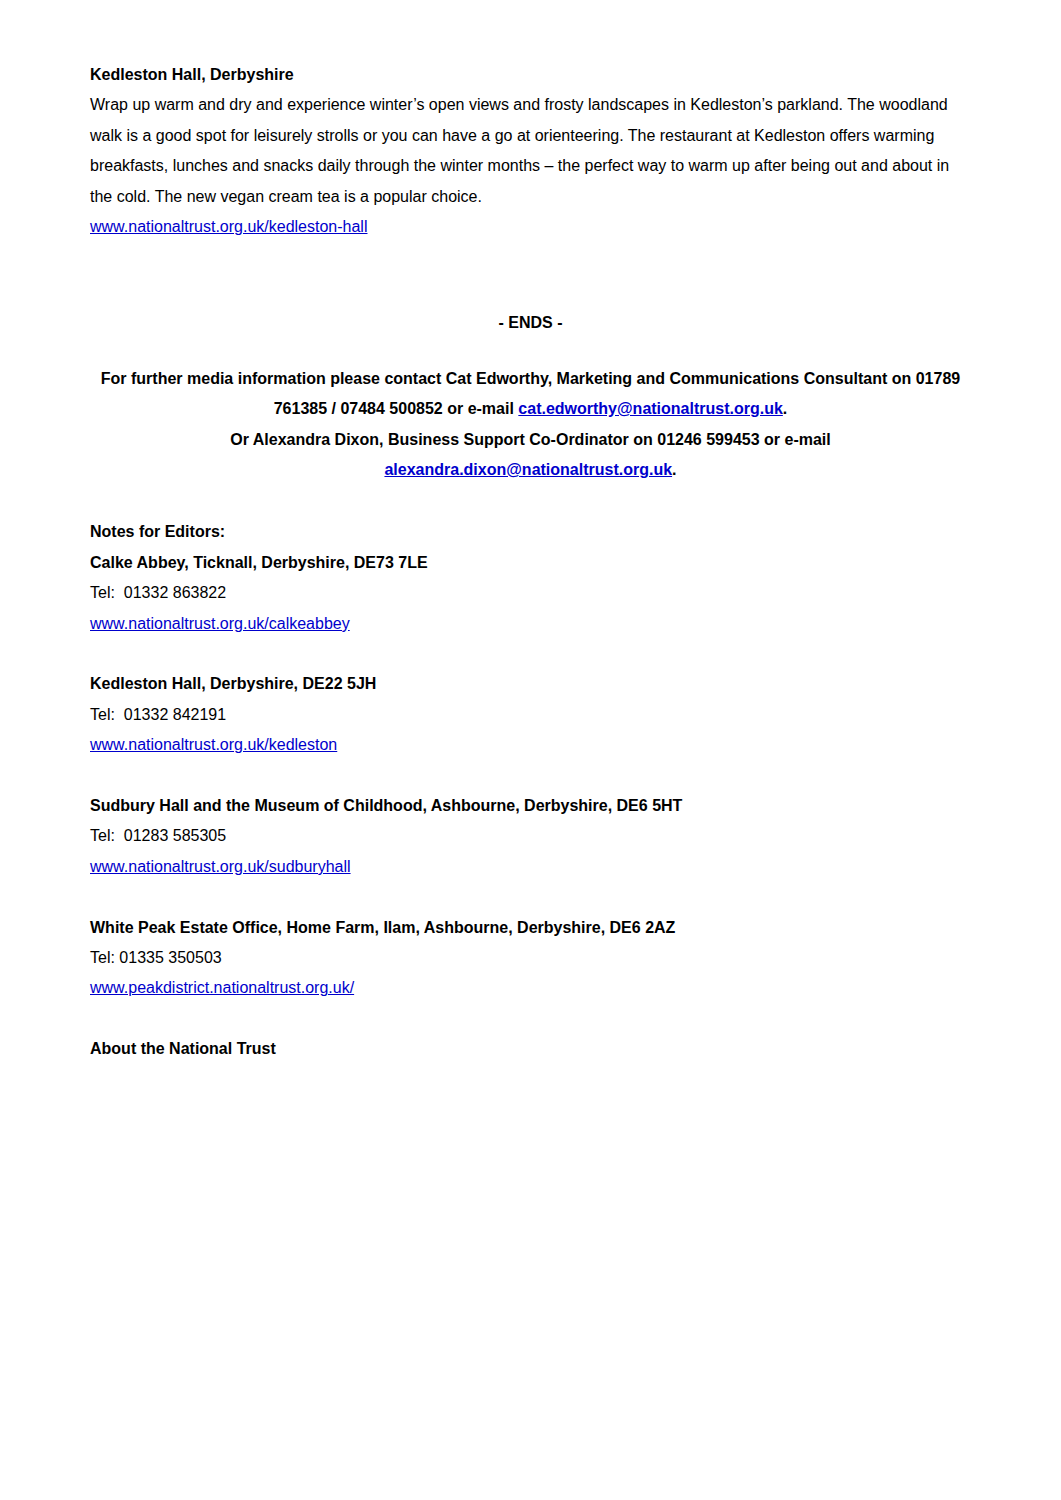Kedleston Hall, Derbyshire
Wrap up warm and dry and experience winter’s open views and frosty landscapes in Kedleston’s parkland. The woodland walk is a good spot for leisurely strolls or you can have a go at orienteering. The restaurant at Kedleston offers warming breakfasts, lunches and snacks daily through the winter months – the perfect way to warm up after being out and about in the cold. The new vegan cream tea is a popular choice.
www.nationaltrust.org.uk/kedleston-hall
- ENDS -
For further media information please contact Cat Edworthy, Marketing and Communications Consultant on 01789 761385 / 07484 500852 or e-mail cat.edworthy@nationaltrust.org.uk.
Or Alexandra Dixon, Business Support Co-Ordinator on 01246 599453 or e-mail alexandra.dixon@nationaltrust.org.uk.
Notes for Editors:
Calke Abbey, Ticknall, Derbyshire, DE73 7LE
Tel: 01332 863822
www.nationaltrust.org.uk/calkeabbey
Kedleston Hall, Derbyshire, DE22 5JH
Tel: 01332 842191
www.nationaltrust.org.uk/kedleston
Sudbury Hall and the Museum of Childhood, Ashbourne, Derbyshire, DE6 5HT
Tel: 01283 585305
www.nationaltrust.org.uk/sudburyhall
White Peak Estate Office, Home Farm, Ilam, Ashbourne, Derbyshire, DE6 2AZ
Tel: 01335 350503
www.peakdistrict.nationaltrust.org.uk/
About the National Trust